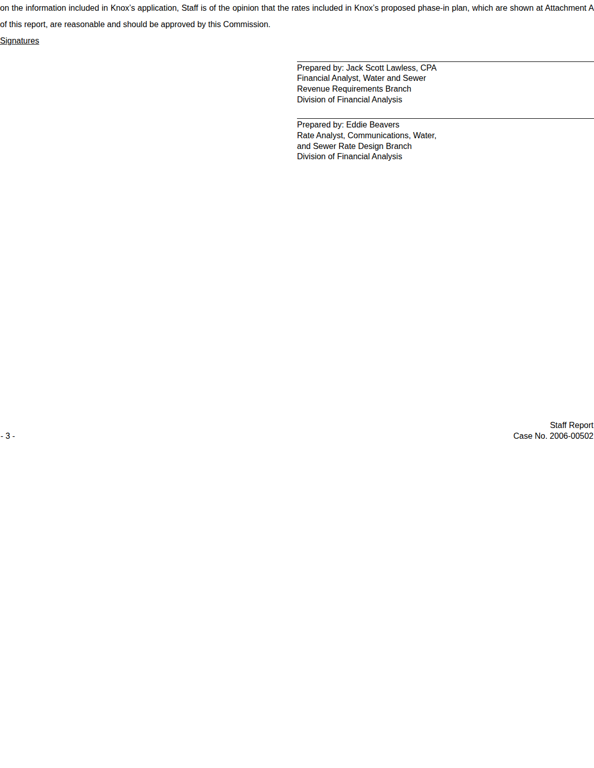on the information included in Knox’s application, Staff is of the opinion that the rates included in Knox’s proposed phase-in plan, which are shown at Attachment A of this report, are reasonable and should be approved by this Commission.
Signatures
Prepared by: Jack Scott Lawless, CPA
Financial Analyst, Water and Sewer
Revenue Requirements Branch
Division of Financial Analysis
Prepared by: Eddie Beavers
Rate Analyst, Communications, Water,
and Sewer Rate Design Branch
Division of Financial Analysis
| - 3 - | Staff Report Case No. 2006-00502 |